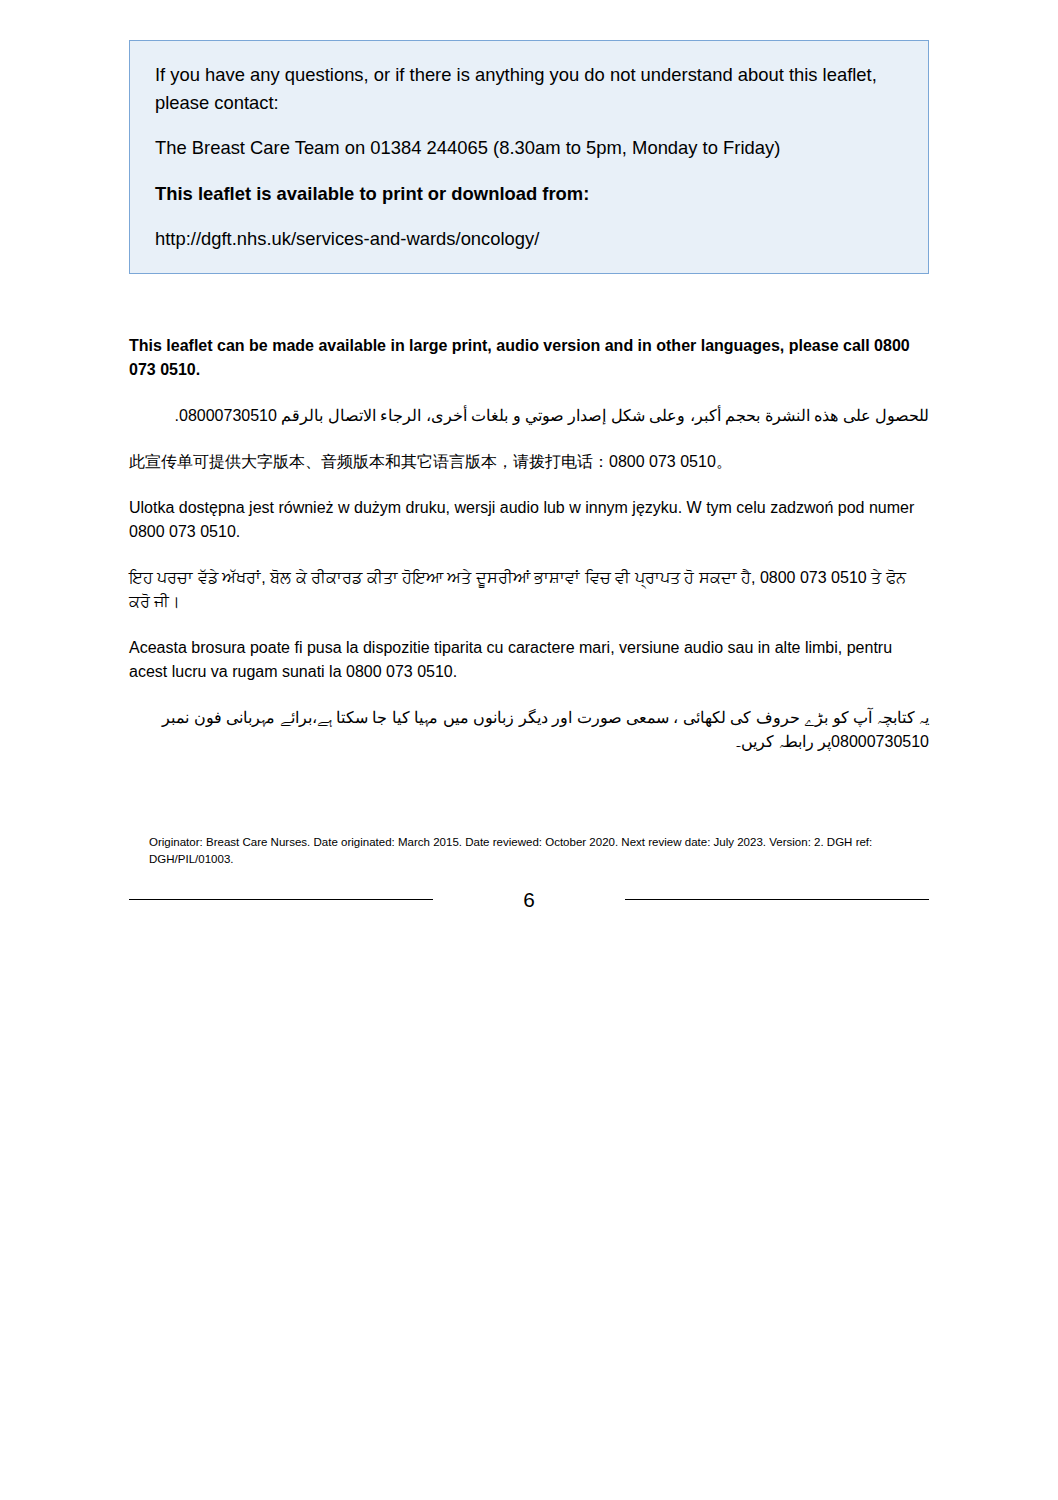If you have any questions, or if there is anything you do not understand about this leaflet, please contact:
The Breast Care Team on 01384 244065 (8.30am to 5pm, Monday to Friday)
This leaflet is available to print or download from:
http://dgft.nhs.uk/services-and-wards/oncology/
This leaflet can be made available in large print, audio version and in other languages, please call 0800 073 0510.
للحصول على هذه النشرة بحجم أكبر، وعلى شكل إصدار صوتي و بلغات أخرى، الرجاء الاتصال بالرقم 08000730510.
此宣传单可提供大字版本、音频版本和其它语言版本，请拨打电话：0800 073 0510。
Ulotka dostępna jest również w dużym druku, wersji audio lub w innym języku. W tym celu zadzwoń pod numer 0800 073 0510.
ਇਹ ਪਰਚਾ ਵੱਡੇ ਅੱਖਰਾਂ, ਬੋਲ ਕੇ ਰੀਕਾਰਡ ਕੀਤਾ ਹੋਇਆ ਅਤੇ ਦੂਸਰੀਆਂ ਭਾਸ਼ਾਵਾਂ ਵਿਚ ਵੀ ਪ੍ਰਾਪਤ ਹੋ ਸਕਦਾ ਹੈ, 0800 073 0510 ਤੇ ਫੋਨ ਕਰੋ ਜੀ।
Aceasta brosura poate fi pusa la dispozitie tiparita cu caractere mari, versiune audio sau in alte limbi, pentru acest lucru va rugam sunati la 0800 073 0510.
یہ کتابچہ آپ کو بڑے حروف کی لکھائی ، سمعی صورت اور دیگر زبانوں میں مہیا کیا جا سکتا ہے،برائے مہربانی فون نمبر 08000730510پر رابطہ کریں۔
Originator: Breast Care Nurses. Date originated: March 2015. Date reviewed: October 2020. Next review date: July 2023. Version: 2. DGH ref: DGH/PIL/01003.
6